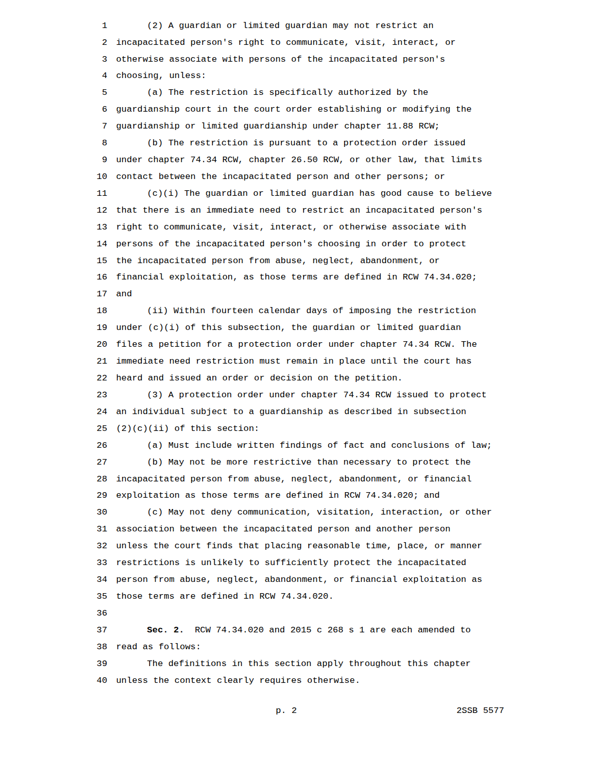(2) A guardian or limited guardian may not restrict an
incapacitated person's right to communicate, visit, interact, or
otherwise associate with persons of the incapacitated person's
choosing, unless:
(a) The restriction is specifically authorized by the
guardianship court in the court order establishing or modifying the
guardianship or limited guardianship under chapter 11.88 RCW;
(b) The restriction is pursuant to a protection order issued
under chapter 74.34 RCW, chapter 26.50 RCW, or other law, that limits
contact between the incapacitated person and other persons; or
(c)(i) The guardian or limited guardian has good cause to believe
that there is an immediate need to restrict an incapacitated person's
right to communicate, visit, interact, or otherwise associate with
persons of the incapacitated person's choosing in order to protect
the incapacitated person from abuse, neglect, abandonment, or
financial exploitation, as those terms are defined in RCW 74.34.020;
and
(ii) Within fourteen calendar days of imposing the restriction
under (c)(i) of this subsection, the guardian or limited guardian
files a petition for a protection order under chapter 74.34 RCW. The
immediate need restriction must remain in place until the court has
heard and issued an order or decision on the petition.
(3) A protection order under chapter 74.34 RCW issued to protect
an individual subject to a guardianship as described in subsection
(2)(c)(ii) of this section:
(a) Must include written findings of fact and conclusions of law;
(b) May not be more restrictive than necessary to protect the
incapacitated person from abuse, neglect, abandonment, or financial
exploitation as those terms are defined in RCW 74.34.020; and
(c) May not deny communication, visitation, interaction, or other
association between the incapacitated person and another person
unless the court finds that placing reasonable time, place, or manner
restrictions is unlikely to sufficiently protect the incapacitated
person from abuse, neglect, abandonment, or financial exploitation as
those terms are defined in RCW 74.34.020.
Sec. 2. RCW 74.34.020 and 2015 c 268 s 1 are each amended to
read as follows:
The definitions in this section apply throughout this chapter
unless the context clearly requires otherwise.
p. 2 2SSB 5577